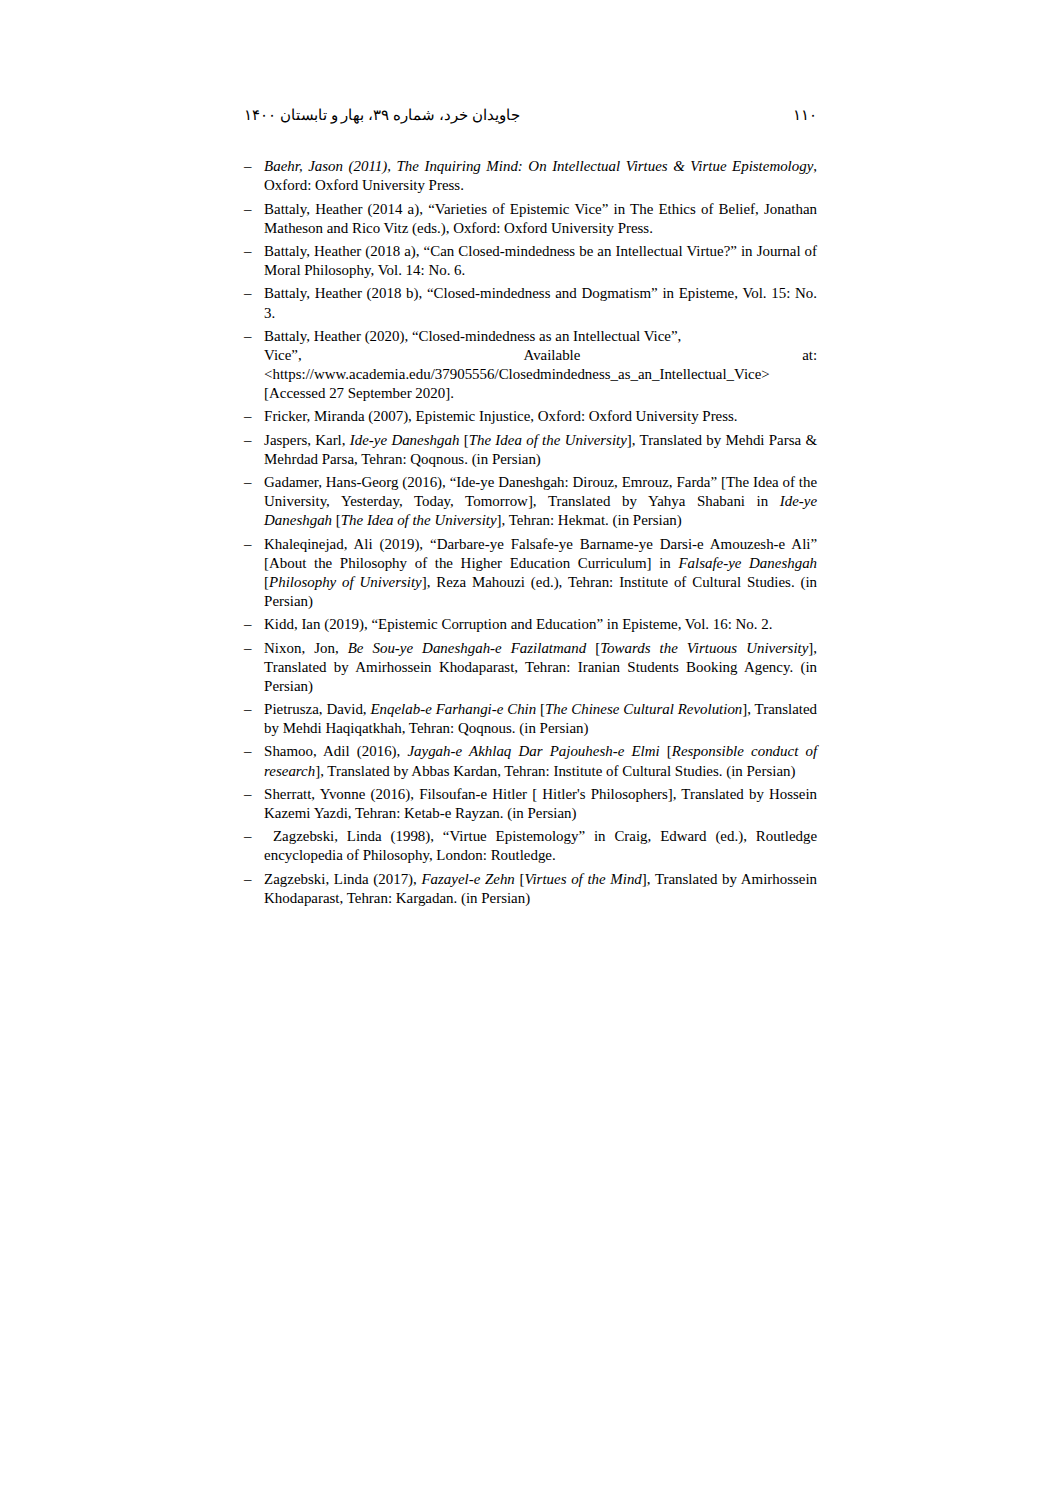جاویدان خرد، شماره ۳۹، بهار و تابستان ۱۴۰۰ ۱۱۰
Baehr, Jason (2011), The Inquiring Mind: On Intellectual Virtues & Virtue Epistemology, Oxford: Oxford University Press.
Battaly, Heather (2014 a), “Varieties of Epistemic Vice” in The Ethics of Belief, Jonathan Matheson and Rico Vitz (eds.), Oxford: Oxford University Press.
Battaly, Heather (2018 a), “Can Closed-mindedness be an Intellectual Virtue?” in Journal of Moral Philosophy, Vol. 14: No. 6.
Battaly, Heather (2018 b), “Closed-mindedness and Dogmatism” in Episteme, Vol. 15: No. 3.
Battaly, Heather (2020), “Closed-mindedness as an Intellectual Vice”, Vice”, Available at: <https://www.academia.edu/37905556/Closedmindedness_as_an_Intellectual_Vice> [Accessed 27 September 2020].
Fricker, Miranda (2007), Epistemic Injustice, Oxford: Oxford University Press.
Jaspers, Karl, Ide-ye Daneshgah [The Idea of the University], Translated by Mehdi Parsa & Mehrdad Parsa, Tehran: Qoqnous. (in Persian)
Gadamer, Hans-Georg (2016), “Ide-ye Daneshgah: Dirouz, Emrouz, Farda” [The Idea of the University, Yesterday, Today, Tomorrow], Translated by Yahya Shabani in Ide-ye Daneshgah [The Idea of the University], Tehran: Hekmat. (in Persian)
Khaleqinejad, Ali (2019), “Darbare-ye Falsafe-ye Barname-ye Darsi-e Amouzesh-e Ali” [About the Philosophy of the Higher Education Curriculum] in Falsafe-ye Daneshgah [Philosophy of University], Reza Mahouzi (ed.), Tehran: Institute of Cultural Studies. (in Persian)
Kidd, Ian (2019), “Epistemic Corruption and Education” in Episteme, Vol. 16: No. 2.
Nixon, Jon, Be Sou-ye Daneshgah-e Fazilatmand [Towards the Virtuous University], Translated by Amirhossein Khodaparast, Tehran: Iranian Students Booking Agency. (in Persian)
Pietrusza, David, Enqelab-e Farhangi-e Chin [The Chinese Cultural Revolution], Translated by Mehdi Haqiqatkhah, Tehran: Qoqnous. (in Persian)
Shamoo, Adil (2016), Jaygah-e Akhlaq Dar Pajouhesh-e Elmi [Responsible conduct of research], Translated by Abbas Kardan, Tehran: Institute of Cultural Studies. (in Persian)
Sherratt, Yvonne (2016), Filsoufan-e Hitler [ Hitler's Philosophers], Translated by Hossein Kazemi Yazdi, Tehran: Ketab-e Rayzan. (in Persian)
Zagzebski, Linda (1998), “Virtue Epistemology” in Craig, Edward (ed.), Routledge encyclopedia of Philosophy, London: Routledge.
Zagzebski, Linda (2017), Fazayel-e Zehn [Virtues of the Mind], Translated by Amirhossein Khodaparast, Tehran: Kargadan. (in Persian)